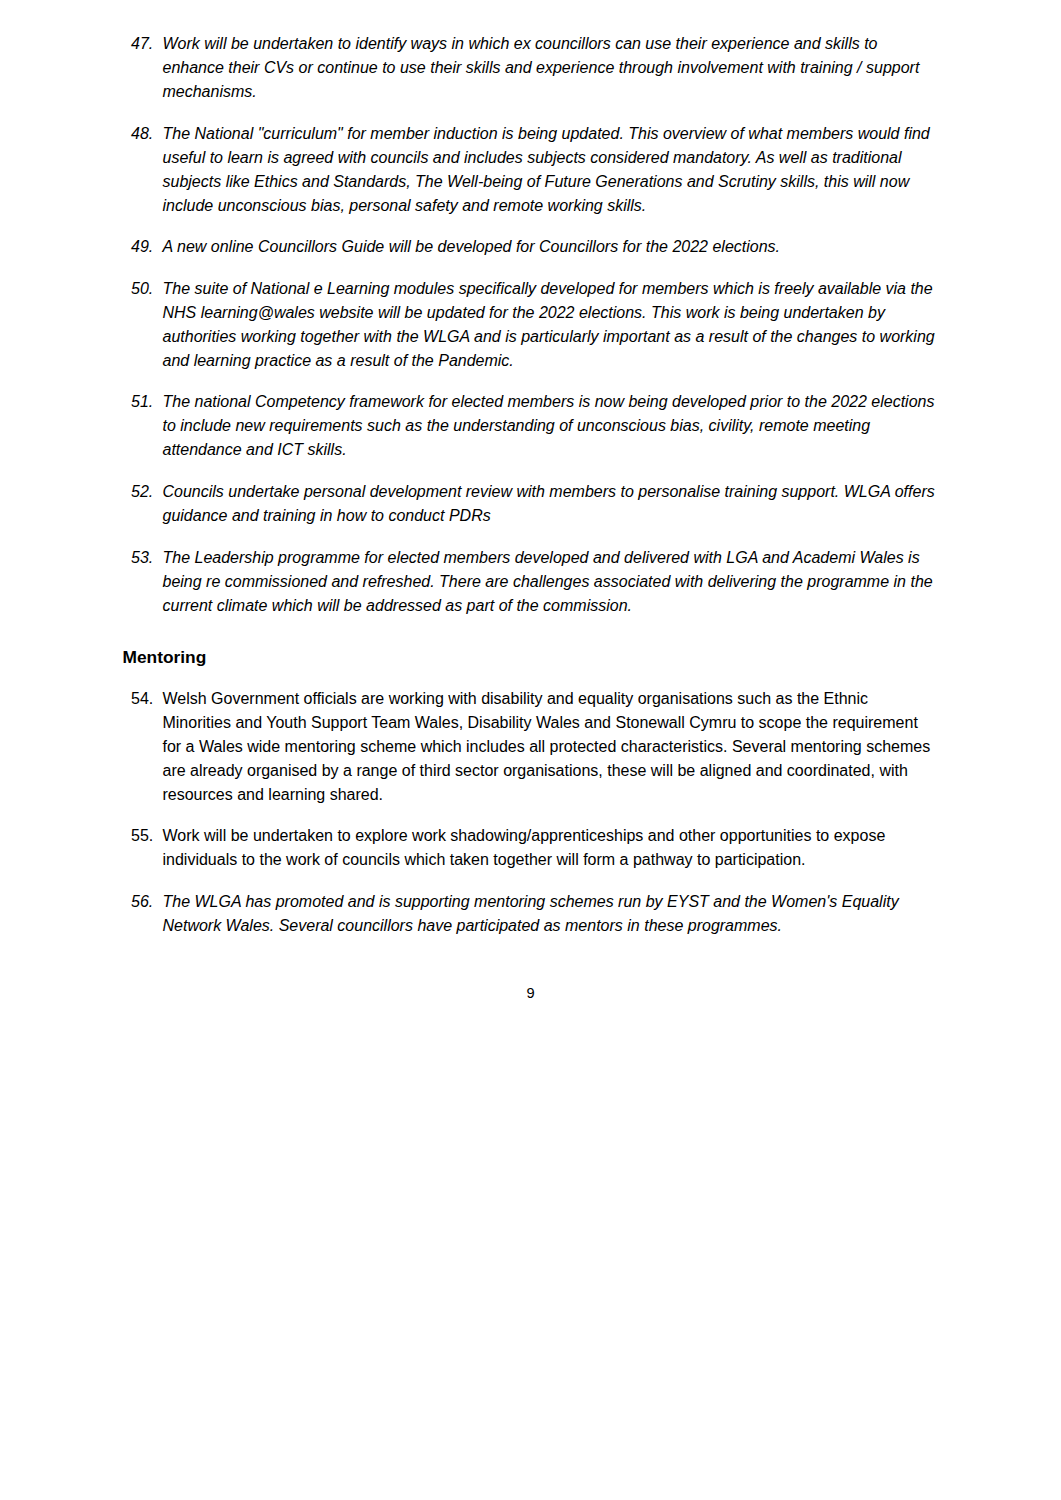Work will be undertaken to identify ways in which ex councillors can use their experience and skills to enhance their CVs or continue to use their skills and experience through involvement with training / support mechanisms.
The National "curriculum" for member induction is being updated. This overview of what members would find useful to learn is agreed with councils and includes subjects considered mandatory. As well as traditional subjects like Ethics and Standards, The Well-being of Future Generations and Scrutiny skills, this will now include unconscious bias, personal safety and remote working skills.
A new online Councillors Guide will be developed for Councillors for the 2022 elections.
The suite of National e Learning modules specifically developed for members which is freely available via the NHS learning@wales website will be updated for the 2022 elections. This work is being undertaken by authorities working together with the WLGA and is particularly important as a result of the changes to working and learning practice as a result of the Pandemic.
The national Competency framework for elected members is now being developed prior to the 2022 elections to include new requirements such as the understanding of unconscious bias, civility, remote meeting attendance and ICT skills.
Councils undertake personal development review with members to personalise training support. WLGA offers guidance and training in how to conduct PDRs
The Leadership programme for elected members developed and delivered with LGA and Academi Wales is being re commissioned and refreshed. There are challenges associated with delivering the programme in the current climate which will be addressed as part of the commission.
Mentoring
Welsh Government officials are working with disability and equality organisations such as the Ethnic Minorities and Youth Support Team Wales, Disability Wales and Stonewall Cymru to scope the requirement for a Wales wide mentoring scheme which includes all protected characteristics. Several mentoring schemes are already organised by a range of third sector organisations, these will be aligned and coordinated, with resources and learning shared.
Work will be undertaken to explore work shadowing/apprenticeships and other opportunities to expose individuals to the work of councils which taken together will form a pathway to participation.
The WLGA has promoted and is supporting mentoring schemes run by EYST and the Women's Equality Network Wales. Several councillors have participated as mentors in these programmes.
9